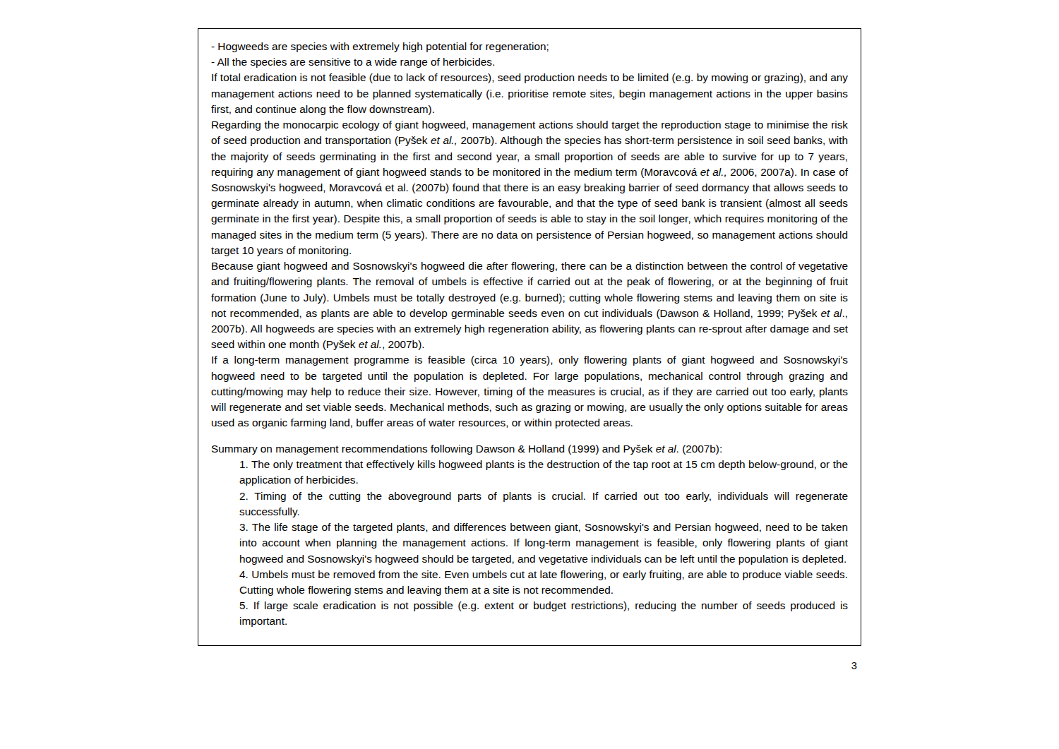- Hogweeds are species with extremely high potential for regeneration;
- All the species are sensitive to a wide range of herbicides.
If total eradication is not feasible (due to lack of resources), seed production needs to be limited (e.g. by mowing or grazing), and any management actions need to be planned systematically (i.e. prioritise remote sites, begin management actions in the upper basins first, and continue along the flow downstream).
Regarding the monocarpic ecology of giant hogweed, management actions should target the reproduction stage to minimise the risk of seed production and transportation (Pyšek et al., 2007b). Although the species has short-term persistence in soil seed banks, with the majority of seeds germinating in the first and second year, a small proportion of seeds are able to survive for up to 7 years, requiring any management of giant hogweed stands to be monitored in the medium term (Moravcová et al., 2006, 2007a). In case of Sosnowskyi's hogweed, Moravcová et al. (2007b) found that there is an easy breaking barrier of seed dormancy that allows seeds to germinate already in autumn, when climatic conditions are favourable, and that the type of seed bank is transient (almost all seeds germinate in the first year). Despite this, a small proportion of seeds is able to stay in the soil longer, which requires monitoring of the managed sites in the medium term (5 years). There are no data on persistence of Persian hogweed, so management actions should target 10 years of monitoring.
Because giant hogweed and Sosnowskyi's hogweed die after flowering, there can be a distinction between the control of vegetative and fruiting/flowering plants. The removal of umbels is effective if carried out at the peak of flowering, or at the beginning of fruit formation (June to July). Umbels must be totally destroyed (e.g. burned); cutting whole flowering stems and leaving them on site is not recommended, as plants are able to develop germinable seeds even on cut individuals (Dawson & Holland, 1999; Pyšek et al., 2007b). All hogweeds are species with an extremely high regeneration ability, as flowering plants can re-sprout after damage and set seed within one month (Pyšek et al., 2007b).
If a long-term management programme is feasible (circa 10 years), only flowering plants of giant hogweed and Sosnowskyi's hogweed need to be targeted until the population is depleted. For large populations, mechanical control through grazing and cutting/mowing may help to reduce their size. However, timing of the measures is crucial, as if they are carried out too early, plants will regenerate and set viable seeds. Mechanical methods, such as grazing or mowing, are usually the only options suitable for areas used as organic farming land, buffer areas of water resources, or within protected areas.
Summary on management recommendations following Dawson & Holland (1999) and Pyšek et al. (2007b):
1. The only treatment that effectively kills hogweed plants is the destruction of the tap root at 15 cm depth below-ground, or the application of herbicides.
2. Timing of the cutting the aboveground parts of plants is crucial. If carried out too early, individuals will regenerate successfully.
3. The life stage of the targeted plants, and differences between giant, Sosnowskyi's and Persian hogweed, need to be taken into account when planning the management actions. If long-term management is feasible, only flowering plants of giant hogweed and Sosnowskyi's hogweed should be targeted, and vegetative individuals can be left until the population is depleted.
4. Umbels must be removed from the site. Even umbels cut at late flowering, or early fruiting, are able to produce viable seeds. Cutting whole flowering stems and leaving them at a site is not recommended.
5. If large scale eradication is not possible (e.g. extent or budget restrictions), reducing the number of seeds produced is important.
3